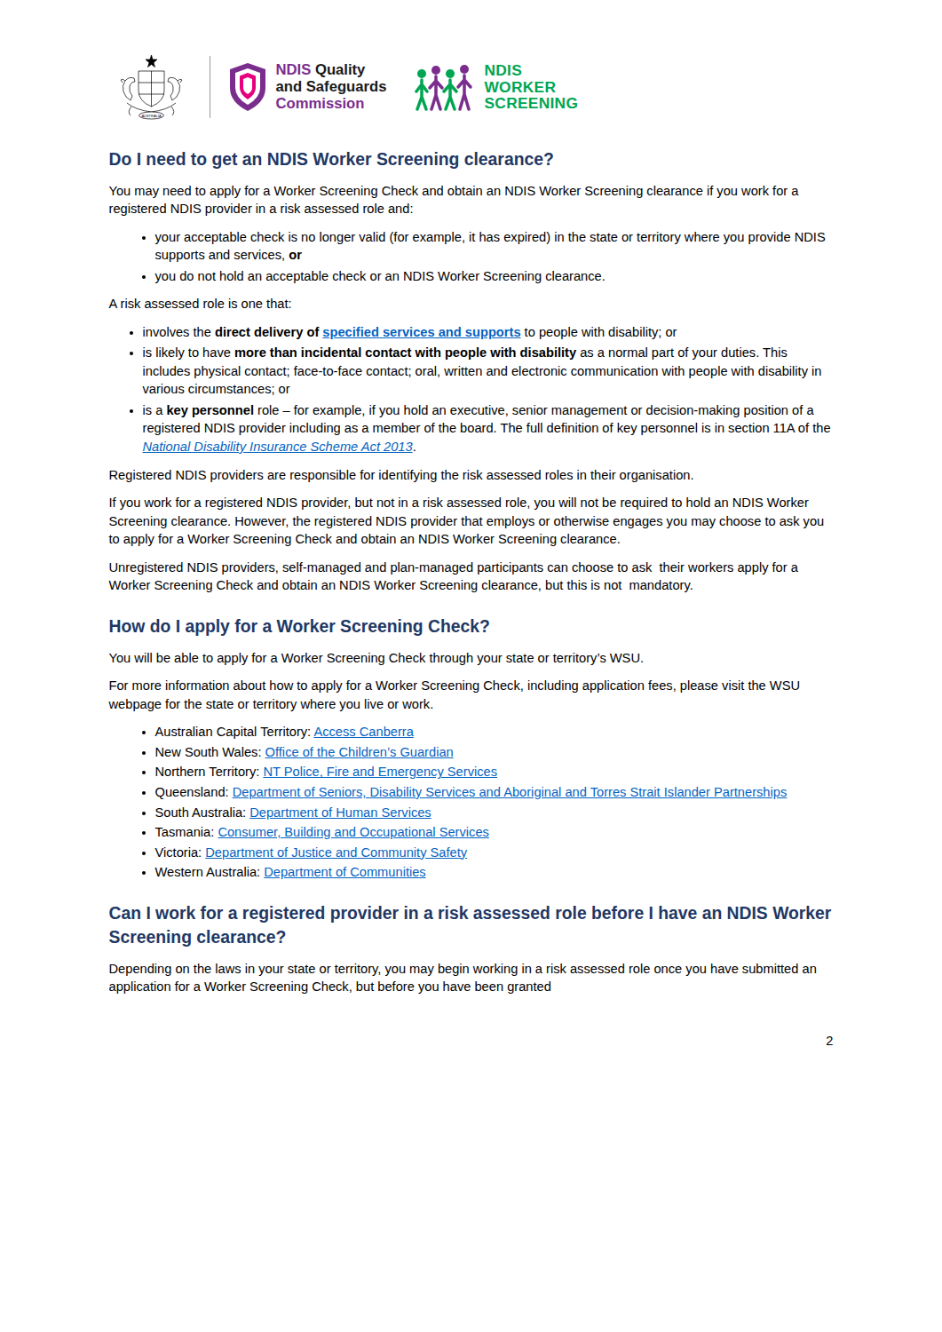AUSTRALIA
NDIS Quality
and Safeguards
Commission
NDIS
WORKER
SCREENING
Do I need to get an NDIS Worker Screening clearance?
You may need to apply for a Worker Screening Check and obtain an NDIS Worker Screening clearance if you work for a registered NDIS provider in a risk assessed role and:
your acceptable check is no longer valid (for example, it has expired) in the state or territory where you provide NDIS supports and services, or
you do not hold an acceptable check or an NDIS Worker Screening clearance.
A risk assessed role is one that:
involves the direct delivery of specified services and supports to people with disability; or
is likely to have more than incidental contact with people with disability as a normal part of your duties. This includes physical contact; face-to-face contact; oral, written and electronic communication with people with disability in various circumstances; or
is a key personnel role – for example, if you hold an executive, senior management or decision-making position of a registered NDIS provider including as a member of the board. The full definition of key personnel is in section 11A of the National Disability Insurance Scheme Act 2013.
Registered NDIS providers are responsible for identifying the risk assessed roles in their organisation.
If you work for a registered NDIS provider, but not in a risk assessed role, you will not be required to hold an NDIS Worker Screening clearance. However, the registered NDIS provider that employs or otherwise engages you may choose to ask you to apply for a Worker Screening Check and obtain an NDIS Worker Screening clearance.
Unregistered NDIS providers, self-managed and plan-managed participants can choose to ask their workers apply for a Worker Screening Check and obtain an NDIS Worker Screening clearance, but this is not mandatory.
How do I apply for a Worker Screening Check?
You will be able to apply for a Worker Screening Check through your state or territory’s WSU.
For more information about how to apply for a Worker Screening Check, including application fees, please visit the WSU webpage for the state or territory where you live or work.
Australian Capital Territory: Access Canberra
New South Wales: Office of the Children’s Guardian
Northern Territory: NT Police, Fire and Emergency Services
Queensland: Department of Seniors, Disability Services and Aboriginal and Torres Strait Islander Partnerships
South Australia: Department of Human Services
Tasmania: Consumer, Building and Occupational Services
Victoria: Department of Justice and Community Safety
Western Australia: Department of Communities
Can I work for a registered provider in a risk assessed role before I have an NDIS Worker Screening clearance?
Depending on the laws in your state or territory, you may begin working in a risk assessed role once you have submitted an application for a Worker Screening Check, but before you have been granted
2